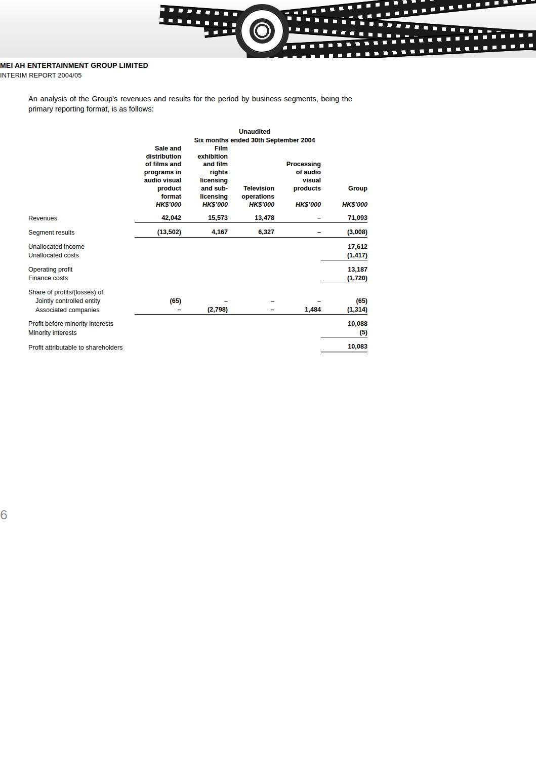MEI AH ENTERTAINMENT GROUP LIMITED
INTERIM REPORT 2004/05
An analysis of the Group’s revenues and results for the period by business segments, being the primary reporting format, is as follows:
| | Unaudited |
| --- | --- |
| | Six months ended 30th September 2004 |
| | Sale and distribution of films and programs in audio visual product format HK$’000 | Film exhibition and film rights licensing and sub- licensing HK$’000 | Television operations HK$’000 | Processing of audio visual products HK$’000 | Group HK$’000 |
| Revenues | 42,042 | 15,573 | 13,478 | – | 71,093 |
| Segment results | (13,502) | 4,167 | 6,327 | – | (3,008) |
| Unallocated income | | | | | 17,612 |
| Unallocated costs | | | | | (1,417) |
| Operating profit | | | | | 13,187 |
| Finance costs | | | | | (1,720) |
| Share of profits/(losses) of: | | | | | |
| Jointly controlled entity | (65) | – | – | – | (65) |
| Associated companies | – | (2,798) | – | 1,484 | (1,314) |
| Profit before minority interests | | | | | 10,088 |
| Minority interests | | | | | (5) |
| Profit attributable to shareholders | | | | | 10,083 |
6